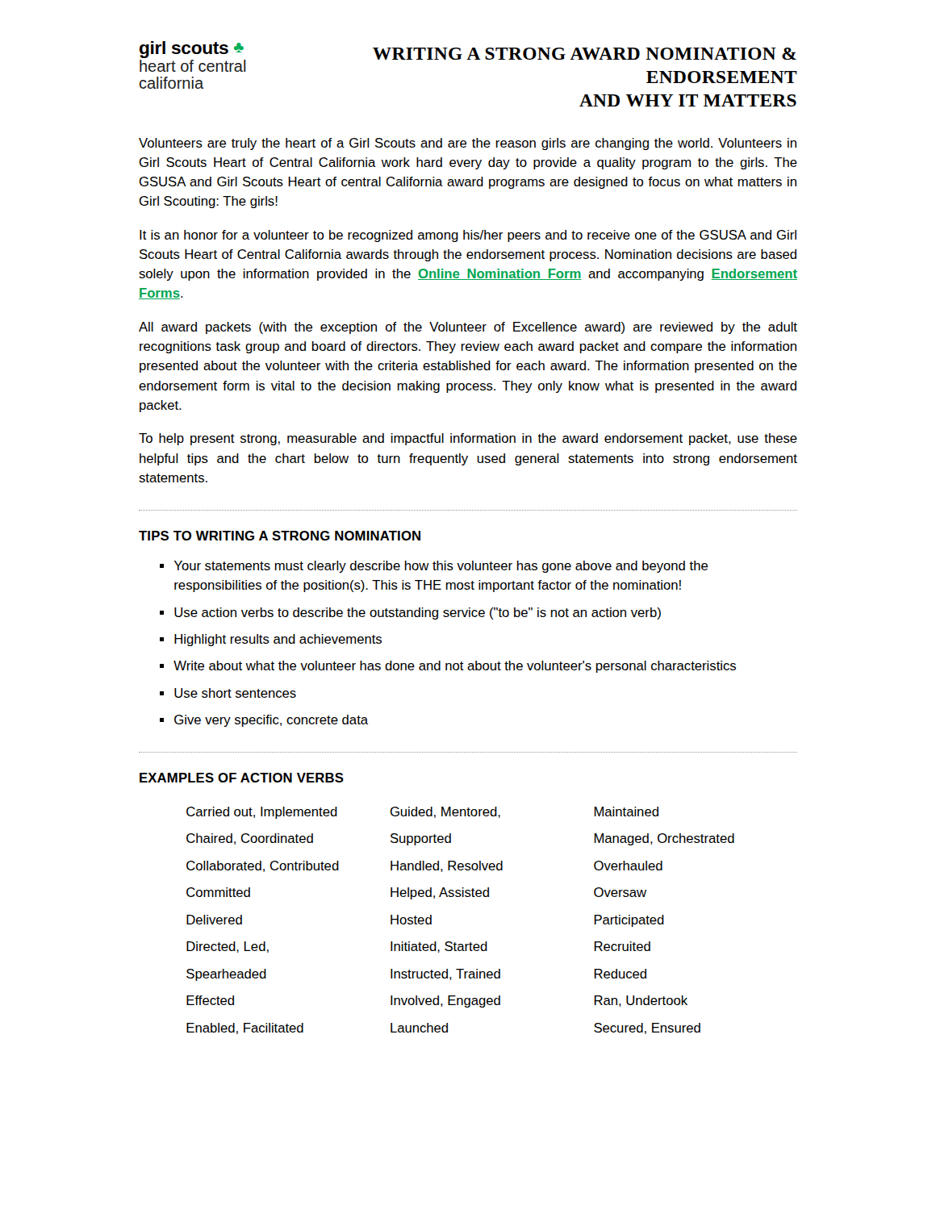girl scouts ♣
heart of central
california
Writing a Strong Award Nomination & Endorsement
and Why It Matters
Volunteers are truly the heart of a Girl Scouts and are the reason girls are changing the world. Volunteers in Girl Scouts Heart of Central California work hard every day to provide a quality program to the girls. The GSUSA and Girl Scouts Heart of central California award programs are designed to focus on what matters in Girl Scouting: The girls!
It is an honor for a volunteer to be recognized among his/her peers and to receive one of the GSUSA and Girl Scouts Heart of Central California awards through the endorsement process. Nomination decisions are based solely upon the information provided in the Online Nomination Form and accompanying Endorsement Forms.
All award packets (with the exception of the Volunteer of Excellence award) are reviewed by the adult recognitions task group and board of directors. They review each award packet and compare the information presented about the volunteer with the criteria established for each award. The information presented on the endorsement form is vital to the decision making process. They only know what is presented in the award packet.
To help present strong, measurable and impactful information in the award endorsement packet, use these helpful tips and the chart below to turn frequently used general statements into strong endorsement statements.
TIPS TO WRITING A STRONG NOMINATION
Your statements must clearly describe how this volunteer has gone above and beyond the responsibilities of the position(s). This is THE most important factor of the nomination!
Use action verbs to describe the outstanding service ("to be" is not an action verb)
Highlight results and achievements
Write about what the volunteer has done and not about the volunteer's personal characteristics
Use short sentences
Give very specific, concrete data
EXAMPLES OF ACTION VERBS
| Carried out, Implemented | Guided, Mentored, | Maintained |
| Chaired, Coordinated | Supported | Managed, Orchestrated |
| Collaborated, Contributed | Handled, Resolved | Overhauled |
| Committed | Helped, Assisted | Oversaw |
| Delivered | Hosted | Participated |
| Directed, Led, | Initiated, Started | Recruited |
| Spearheaded | Instructed, Trained | Reduced |
| Effected | Involved, Engaged | Ran, Undertook |
| Enabled, Facilitated | Launched | Secured, Ensured |